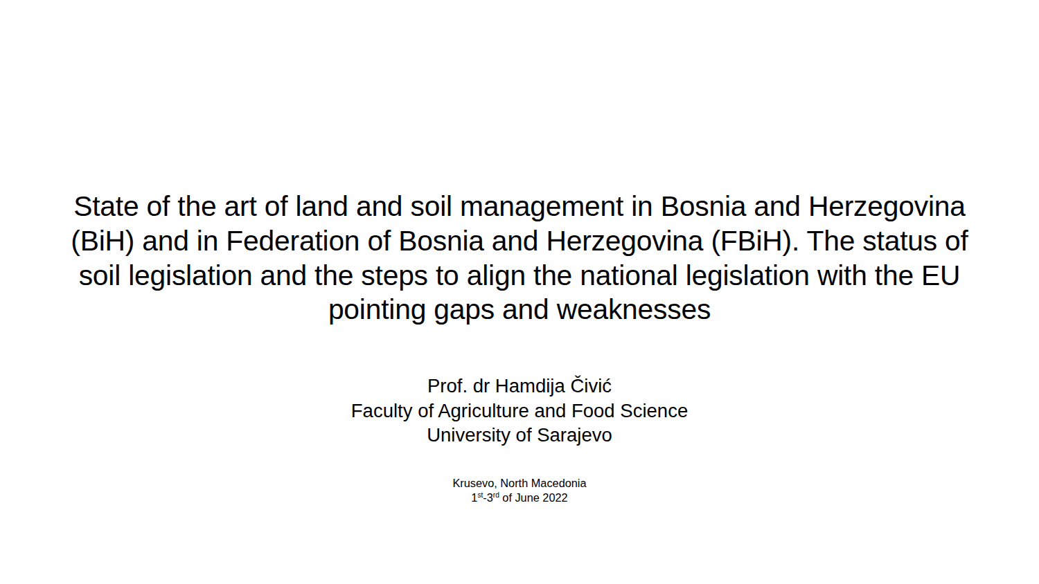State of the art of land and soil management in Bosnia and Herzegovina (BiH) and in Federation of Bosnia and Herzegovina (FBiH). The status of soil legislation and the steps to align the national legislation with the EU pointing gaps and weaknesses
Prof. dr Hamdija Čivić
Faculty of Agriculture and Food Science
University of Sarajevo
Krusevo, North Macedonia
1st-3rd of June 2022